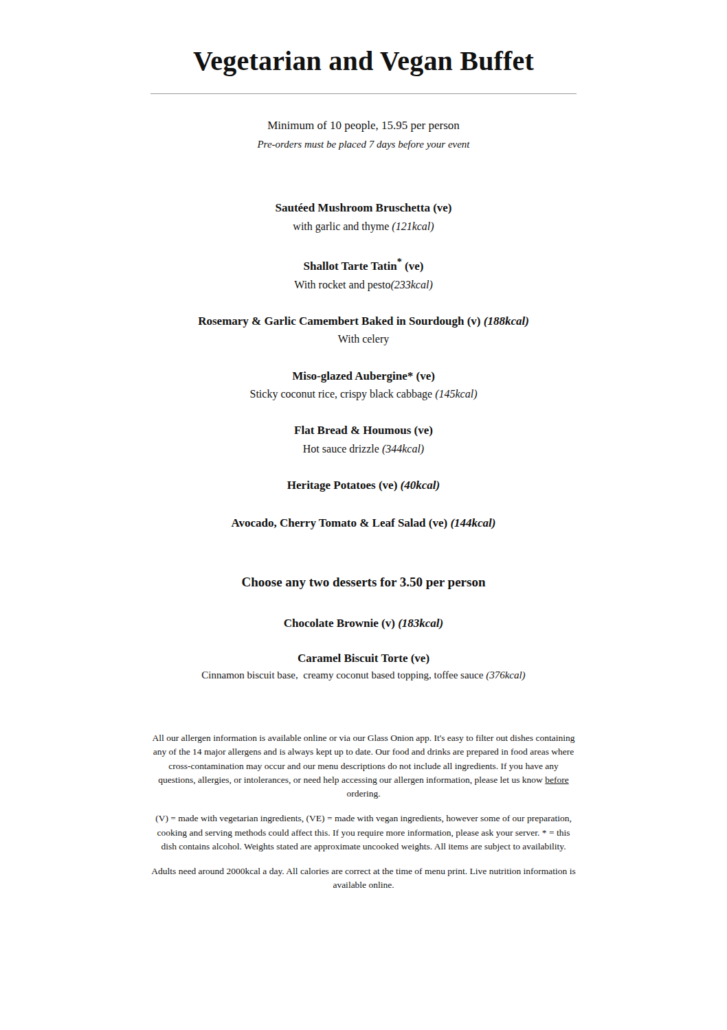Vegetarian and Vegan Buffet
Minimum of 10 people, 15.95 per person
Pre-orders must be placed 7 days before your event
Sautéed Mushroom Bruschetta (ve)
with garlic and thyme (121kcal)
Shallot Tarte Tatin* (ve)
With rocket and pesto(233kcal)
Rosemary & Garlic Camembert Baked in Sourdough (v) (188kcal)
With celery
Miso-glazed Aubergine* (ve)
Sticky coconut rice, crispy black cabbage (145kcal)
Flat Bread & Houmous (ve)
Hot sauce drizzle (344kcal)
Heritage Potatoes (ve) (40kcal)
Avocado, Cherry Tomato & Leaf Salad (ve) (144kcal)
Choose any two desserts for 3.50 per person
Chocolate Brownie (v) (183kcal)
Caramel Biscuit Torte (ve)
Cinnamon biscuit base, creamy coconut based topping, toffee sauce (376kcal)
All our allergen information is available online or via our Glass Onion app. It's easy to filter out dishes containing any of the 14 major allergens and is always kept up to date. Our food and drinks are prepared in food areas where cross-contamination may occur and our menu descriptions do not include all ingredients. If you have any questions, allergies, or intolerances, or need help accessing our allergen information, please let us know before ordering.
(V) = made with vegetarian ingredients, (VE) = made with vegan ingredients, however some of our preparation, cooking and serving methods could affect this. If you require more information, please ask your server. * = this dish contains alcohol. Weights stated are approximate uncooked weights. All items are subject to availability.
Adults need around 2000kcal a day. All calories are correct at the time of menu print. Live nutrition information is available online.